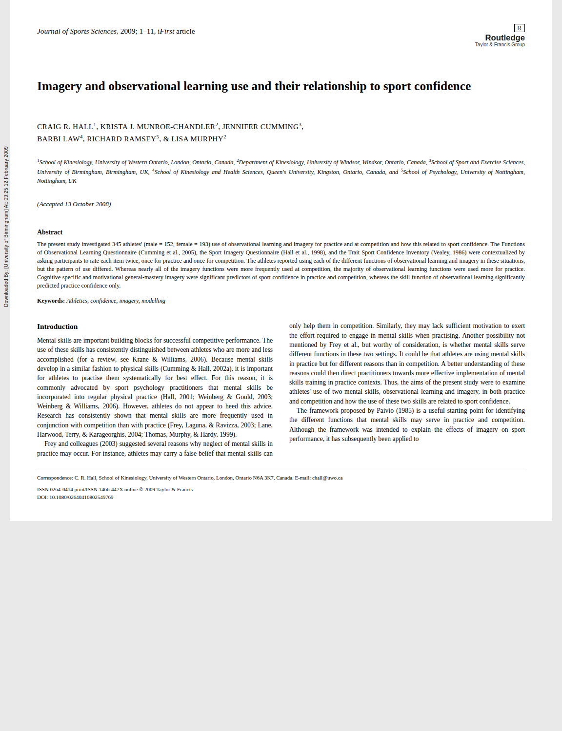Downloaded By: [University of Birmingham] At: 09:25 12 February 2009
Journal of Sports Sciences, 2009; 1–11, i First article
R
Routledge
Taylor & Francis Group
Imagery and observational learning use and their relationship to sport confidence
CRAIG R. HALL1, KRISTA J. MUNROE-CHANDLER2, JENNIFER CUMMING3,
BARBI LAW4, RICHARD RAMSEY5, & LISA MURPHY2
1School of Kinesiology, University of Western Ontario, London, Ontario, Canada, 2Department of Kinesiology, University of Windsor, Windsor, Ontario, Canada, 3School of Sport and Exercise Sciences, University of Birmingham, Birmingham, UK, 4School of Kinesiology and Health Sciences, Queen's University, Kingston, Ontario, Canada, and 5School of Psychology, University of Nottingham, Nottingham, UK
(Accepted 13 October 2008)
Abstract
The present study investigated 345 athletes' (male = 152, female = 193) use of observational learning and imagery for practice and at competition and how this related to sport confidence. The Functions of Observational Learning Questionnaire (Cumming et al., 2005), the Sport Imagery Questionnaire (Hall et al., 1998), and the Trait Sport Confidence Inventory (Vealey, 1986) were contextualized by asking participants to rate each item twice, once for practice and once for competition. The athletes reported using each of the different functions of observational learning and imagery in these situations, but the pattern of use differed. Whereas nearly all of the imagery functions were more frequently used at competition, the majority of observational learning functions were used more for practice. Cognitive specific and motivational general-mastery imagery were significant predictors of sport confidence in practice and competition, whereas the skill function of observational learning significantly predicted practice confidence only.
Keywords: Athletics, confidence, imagery, modelling
Introduction
Mental skills are important building blocks for successful competitive performance. The use of these skills has consistently distinguished between athletes who are more and less accomplished (for a review, see Krane & Williams, 2006). Because mental skills develop in a similar fashion to physical skills (Cumming & Hall, 2002a), it is important for athletes to practise them systematically for best effect. For this reason, it is commonly advocated by sport psychology practitioners that mental skills be incorporated into regular physical practice (Hall, 2001; Weinberg & Gould, 2003; Weinberg & Williams, 2006). However, athletes do not appear to heed this advice. Research has consistently shown that mental skills are more frequently used in conjunction with competition than with practice (Frey, Laguna, & Ravizza, 2003; Lane, Harwood, Terry, & Karageorghis, 2004; Thomas, Murphy, & Hardy, 1999).
Frey and colleagues (2003) suggested several reasons why neglect of mental skills in practice may occur. For instance, athletes may carry a false belief that mental skills can only help them in competition. Similarly, they may lack sufficient motivation to exert the effort required to engage in mental skills when practising. Another possibility not mentioned by Frey et al., but worthy of consideration, is whether mental skills serve different functions in these two settings. It could be that athletes are using mental skills in practice but for different reasons than in competition. A better understanding of these reasons could then direct practitioners towards more effective implementation of mental skills training in practice contexts. Thus, the aims of the present study were to examine athletes' use of two mental skills, observational learning and imagery, in both practice and competition and how the use of these two skills are related to sport confidence.
The framework proposed by Paivio (1985) is a useful starting point for identifying the different functions that mental skills may serve in practice and competition. Although the framework was intended to explain the effects of imagery on sport performance, it has subsequently been applied to
Correspondence: C. R. Hall, School of Kinesiology, University of Western Ontario, London, Ontario N6A 3K7, Canada. E-mail: chall@uwo.ca
ISSN 0264-0414 print/ISSN 1466-447X online © 2009 Taylor & Francis
DOI: 10.1080/02640410802549769